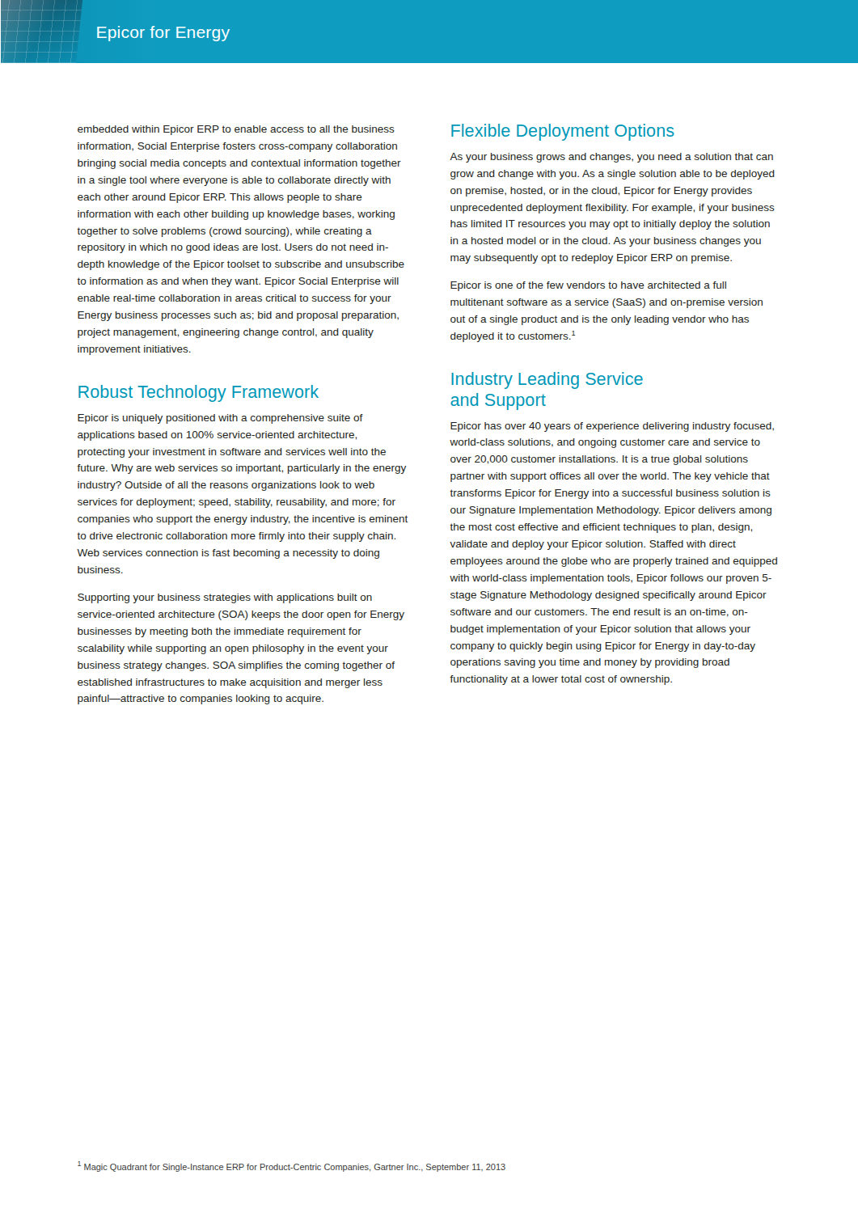Epicor for Energy
embedded within Epicor ERP to enable access to all the business information, Social Enterprise fosters cross-company collaboration bringing social media concepts and contextual information together in a single tool where everyone is able to collaborate directly with each other around Epicor ERP. This allows people to share information with each other building up knowledge bases, working together to solve problems (crowd sourcing), while creating a repository in which no good ideas are lost. Users do not need in-depth knowledge of the Epicor toolset to subscribe and unsubscribe to information as and when they want. Epicor Social Enterprise will enable real-time collaboration in areas critical to success for your Energy business processes such as; bid and proposal preparation, project management, engineering change control, and quality improvement initiatives.
Robust Technology Framework
Epicor is uniquely positioned with a comprehensive suite of applications based on 100% service-oriented architecture, protecting your investment in software and services well into the future. Why are web services so important, particularly in the energy industry? Outside of all the reasons organizations look to web services for deployment; speed, stability, reusability, and more; for companies who support the energy industry, the incentive is eminent to drive electronic collaboration more firmly into their supply chain. Web services connection is fast becoming a necessity to doing business.
Supporting your business strategies with applications built on service-oriented architecture (SOA) keeps the door open for Energy businesses by meeting both the immediate requirement for scalability while supporting an open philosophy in the event your business strategy changes. SOA simplifies the coming together of established infrastructures to make acquisition and merger less painful—attractive to companies looking to acquire.
Flexible Deployment Options
As your business grows and changes, you need a solution that can grow and change with you. As a single solution able to be deployed on premise, hosted, or in the cloud, Epicor for Energy provides unprecedented deployment flexibility. For example, if your business has limited IT resources you may opt to initially deploy the solution in a hosted model or in the cloud. As your business changes you may subsequently opt to redeploy Epicor ERP on premise.
Epicor is one of the few vendors to have architected a full multitenant software as a service (SaaS) and on-premise version out of a single product and is the only leading vendor who has deployed it to customers.1
Industry Leading Service
and Support
Epicor has over 40 years of experience delivering industry focused, world-class solutions, and ongoing customer care and service to over 20,000 customer installations. It is a true global solutions partner with support offices all over the world. The key vehicle that transforms Epicor for Energy into a successful business solution is our Signature Implementation Methodology. Epicor delivers among the most cost effective and efficient techniques to plan, design, validate and deploy your Epicor solution. Staffed with direct employees around the globe who are properly trained and equipped with world-class implementation tools, Epicor follows our proven 5-stage Signature Methodology designed specifically around Epicor software and our customers. The end result is an on-time, on-budget implementation of your Epicor solution that allows your company to quickly begin using Epicor for Energy in day-to-day operations saving you time and money by providing broad functionality at a lower total cost of ownership.
1 Magic Quadrant for Single-Instance ERP for Product-Centric Companies, Gartner Inc., September 11, 2013